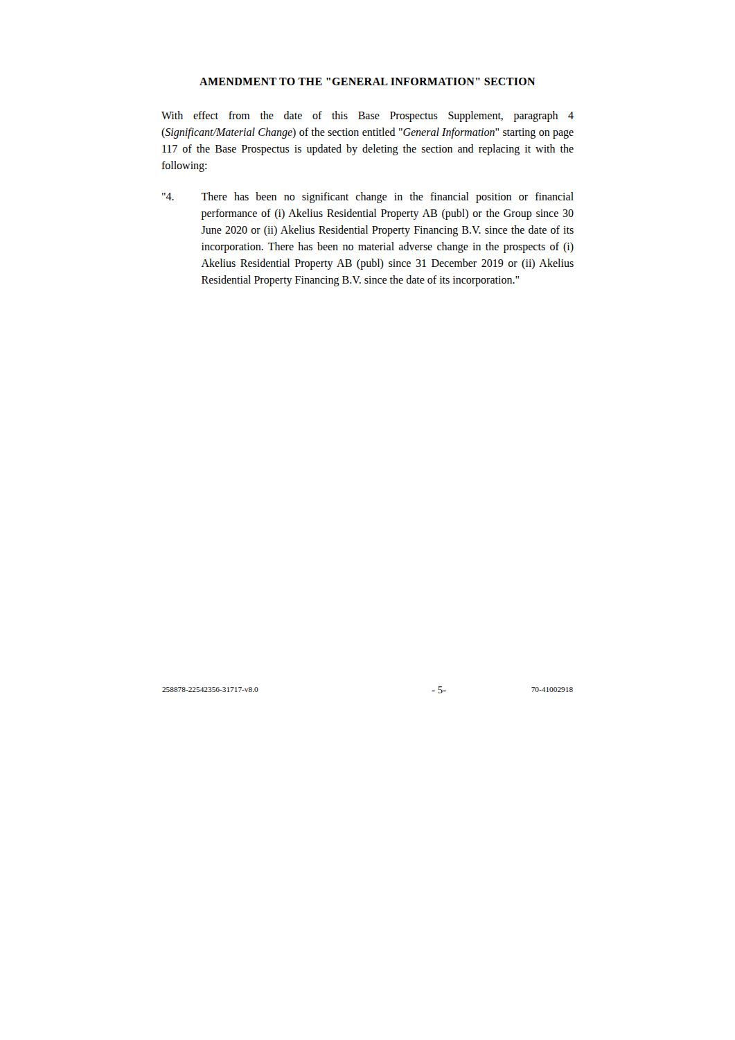Amendment to the "General Information" Section
With effect from the date of this Base Prospectus Supplement, paragraph 4 (Significant/Material Change) of the section entitled "General Information" starting on page 117 of the Base Prospectus is updated by deleting the section and replacing it with the following:
"4.
There has been no significant change in the financial position or financial performance of (i) Akelius Residential Property AB (publ) or the Group since 30 June 2020 or (ii) Akelius Residential Property Financing B.V. since the date of its incorporation. There has been no material adverse change in the prospects of (i) Akelius Residential Property AB (publ) since 31 December 2019 or (ii) Akelius Residential Property Financing B.V. since the date of its incorporation."
| 258878-22542356-31717-v8.0 | - 5- | 70-41002918 |